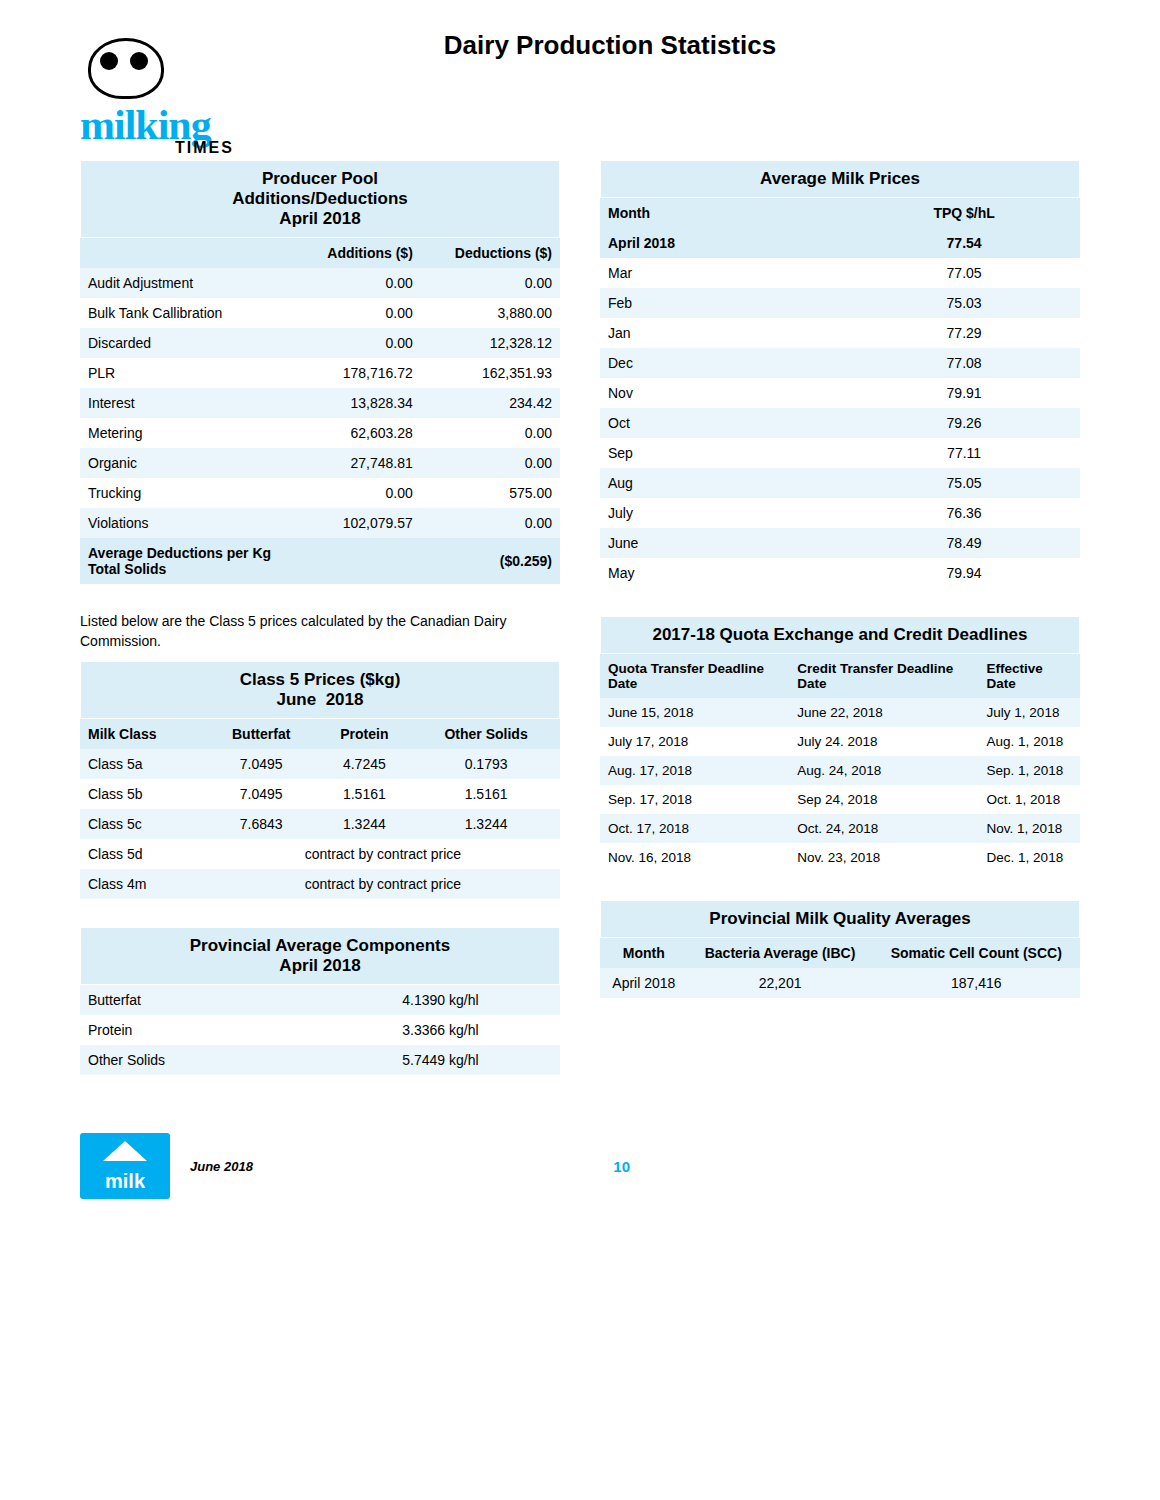milking TIMES
Dairy Production Statistics
Producer Pool Additions/Deductions April 2018
| | Additions ($) | Deductions ($) |
| --- | --- | --- |
| Audit Adjustment | 0.00 | 0.00 |
| Bulk Tank Callibration | 0.00 | 3,880.00 |
| Discarded | 0.00 | 12,328.12 |
| PLR | 178,716.72 | 162,351.93 |
| Interest | 13,828.34 | 234.42 |
| Metering | 62,603.28 | 0.00 |
| Organic | 27,748.81 | 0.00 |
| Trucking | 0.00 | 575.00 |
| Violations | 102,079.57 | 0.00 |
| Average Deductions per Kg Total Solids | | ($0.259) |
Listed below are the Class 5 prices calculated by the Canadian Dairy Commission.
Class 5 Prices ($kg) June 2018
| Milk Class | Butterfat | Protein | Other Solids |
| --- | --- | --- | --- |
| Class 5a | 7.0495 | 4.7245 | 0.1793 |
| Class 5b | 7.0495 | 1.5161 | 1.5161 |
| Class 5c | 7.6843 | 1.3244 | 1.3244 |
| Class 5d | contract by contract price |
| Class 4m | contract by contract price |
Provincial Average Components April 2018
| Butterfat | 4.1390 kg/hl |
| Protein | 3.3366 kg/hl |
| Other Solids | 5.7449 kg/hl |
Average Milk Prices
| Month | TPQ $/hL |
| --- | --- |
| April 2018 | 77.54 |
| Mar | 77.05 |
| Feb | 75.03 |
| Jan | 77.29 |
| Dec | 77.08 |
| Nov | 79.91 |
| Oct | 79.26 |
| Sep | 77.11 |
| Aug | 75.05 |
| July | 76.36 |
| June | 78.49 |
| May | 79.94 |
2017-18 Quota Exchange and Credit Deadlines
| Quota Transfer Deadline Date | Credit Transfer Deadline Date | Effective Date |
| --- | --- | --- |
| June 15, 2018 | June 22, 2018 | July 1, 2018 |
| July 17, 2018 | July 24. 2018 | Aug. 1, 2018 |
| Aug. 17, 2018 | Aug. 24, 2018 | Sep. 1, 2018 |
| Sep. 17, 2018 | Sep 24, 2018 | Oct. 1, 2018 |
| Oct. 17, 2018 | Oct. 24, 2018 | Nov. 1, 2018 |
| Nov. 16, 2018 | Nov. 23, 2018 | Dec. 1, 2018 |
Provincial Milk Quality Averages
| Month | Bacteria Average (IBC) | Somatic Cell Count (SCC) |
| --- | --- | --- |
| April 2018 | 22,201 | 187,416 |
milk
June 2018
10